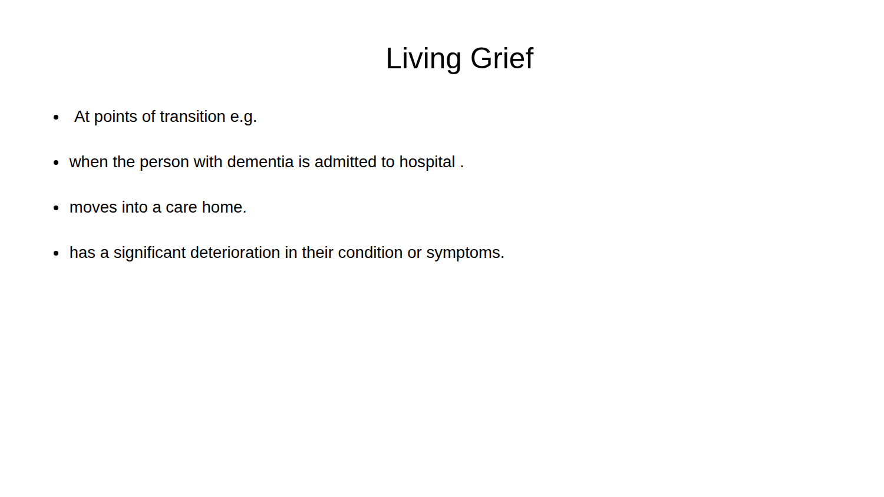Living Grief
At points of transition e.g.
when the person with dementia is admitted to hospital .
moves into a care home.
has a significant deterioration in their condition or symptoms.